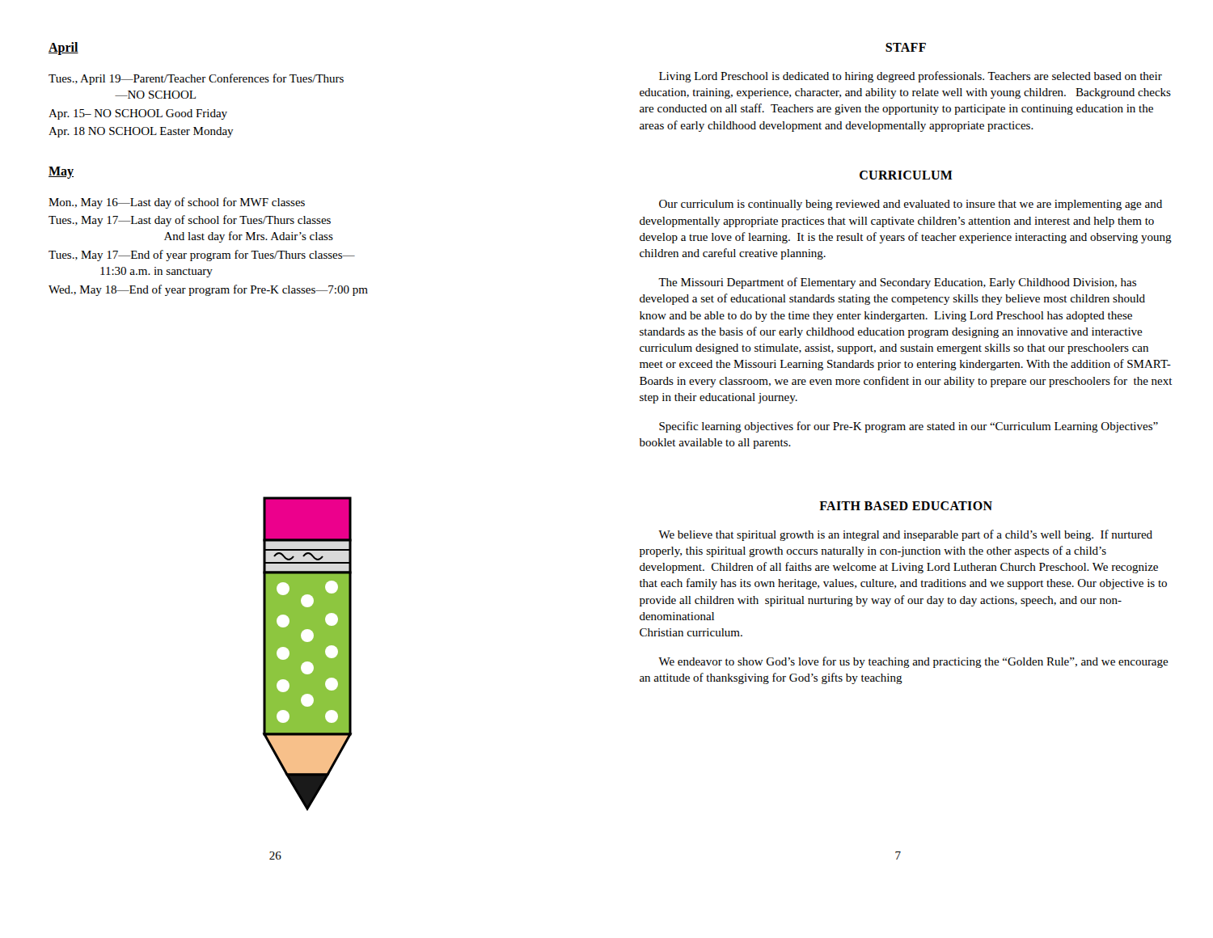April
Tues., April 19—Parent/Teacher Conferences for Tues/Thurs —NO SCHOOL
Apr. 15– NO SCHOOL Good Friday
Apr. 18 NO SCHOOL Easter Monday
May
Mon., May 16—Last day of school for MWF classes
Tues., May 17—Last day of school for Tues/Thurs classes And last day for Mrs. Adair’s class
Tues., May 17—End of year program for Tues/Thurs classes— 11:30 a.m. in sanctuary
Wed., May 18—End of year program for Pre-K classes—7:00 pm
26
STAFF
Living Lord Preschool is dedicated to hiring degreed professionals. Teachers are selected based on their education, training, experience, character, and ability to relate well with young children. Background checks are conducted on all staff. Teachers are given the opportunity to participate in continuing education in the areas of early childhood development and developmentally appropriate practices.
CURRICULUM
Our curriculum is continually being reviewed and evaluated to insure that we are implementing age and developmentally appropriate practices that will captivate children’s attention and interest and help them to develop a true love of learning. It is the result of years of teacher experience interacting and observing young children and careful creative planning.
The Missouri Department of Elementary and Secondary Education, Early Childhood Division, has developed a set of educational standards stating the competency skills they believe most children should know and be able to do by the time they enter kindergarten. Living Lord Preschool has adopted these standards as the basis of our early childhood education program designing an innovative and interactive curriculum designed to stimulate, assist, support, and sustain emergent skills so that our preschoolers can meet or exceed the Missouri Learning Standards prior to entering kindergarten. With the addition of SMART-Boards in every classroom, we are even more confident in our ability to prepare our preschoolers for the next step in their educational journey.
Specific learning objectives for our Pre-K program are stated in our “Curriculum Learning Objectives” booklet available to all parents.
FAITH BASED EDUCATION
We believe that spiritual growth is an integral and inseparable part of a child’s well being. If nurtured properly, this spiritual growth occurs naturally in con-junction with the other aspects of a child’s development. Children of all faiths are welcome at Living Lord Lutheran Church Preschool. We recognize that each family has its own heritage, values, culture, and traditions and we support these. Our objective is to provide all children with spiritual nurturing by way of our day to day actions, speech, and our non-denominational
Christian curriculum.
We endeavor to show God’s love for us by teaching and practicing the “Golden Rule”, and we encourage an attitude of thanksgiving for God’s gifts by teaching
7